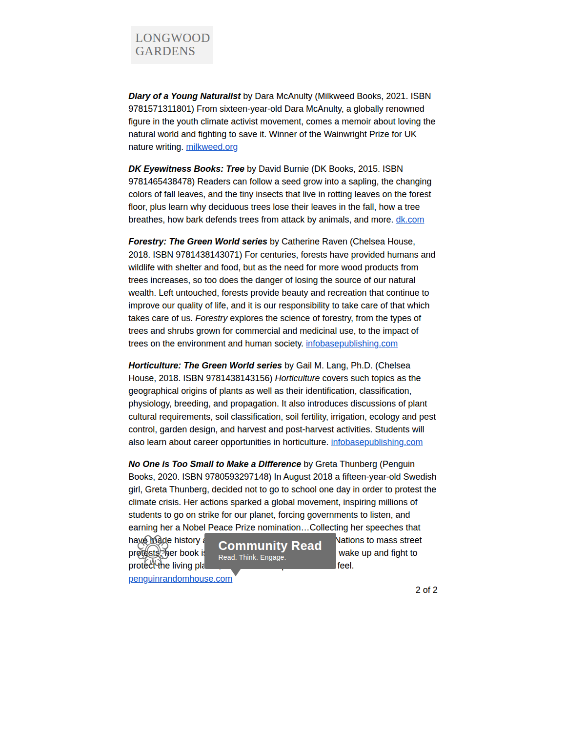LONGWOOD GARDENS
Diary of a Young Naturalist by Dara McAnulty (Milkweed Books, 2021. ISBN 9781571311801) From sixteen-year-old Dara McAnulty, a globally renowned figure in the youth climate activist movement, comes a memoir about loving the natural world and fighting to save it. Winner of the Wainwright Prize for UK nature writing. milkweed.org
DK Eyewitness Books: Tree by David Burnie (DK Books, 2015. ISBN 9781465438478) Readers can follow a seed grow into a sapling, the changing colors of fall leaves, and the tiny insects that live in rotting leaves on the forest floor, plus learn why deciduous trees lose their leaves in the fall, how a tree breathes, how bark defends trees from attack by animals, and more. dk.com
Forestry: The Green World series by Catherine Raven (Chelsea House, 2018. ISBN 9781438143071) For centuries, forests have provided humans and wildlife with shelter and food, but as the need for more wood products from trees increases, so too does the danger of losing the source of our natural wealth. Left untouched, forests provide beauty and recreation that continue to improve our quality of life, and it is our responsibility to take care of that which takes care of us. Forestry explores the science of forestry, from the types of trees and shrubs grown for commercial and medicinal use, to the impact of trees on the environment and human society. infobasepublishing.com
Horticulture: The Green World series by Gail M. Lang, Ph.D. (Chelsea House, 2018. ISBN 9781438143156) Horticulture covers such topics as the geographical origins of plants as well as their identification, classification, physiology, breeding, and propagation. It also introduces discussions of plant cultural requirements, soil classification, soil fertility, irrigation, ecology and pest control, garden design, and harvest and post-harvest activities. Students will also learn about career opportunities in horticulture. infobasepublishing.com
No One is Too Small to Make a Difference by Greta Thunberg (Penguin Books, 2020. ISBN 9780593297148) In August 2018 a fifteen-year-old Swedish girl, Greta Thunberg, decided not to go to school one day in order to protest the climate crisis. Her actions sparked a global movement, inspiring millions of students to go on strike for our planet, forcing governments to listen, and earning her a Nobel Peace Prize nomination…Collecting her speeches that have made history across the globe, from the United Nations to mass street protests, her book is a rallying cry for why we must all wake up and fight to protect the living planet, no matter how powerless we feel. penguinrandomhouse.com
Community Read Read. Think. Engage.
2 of 2